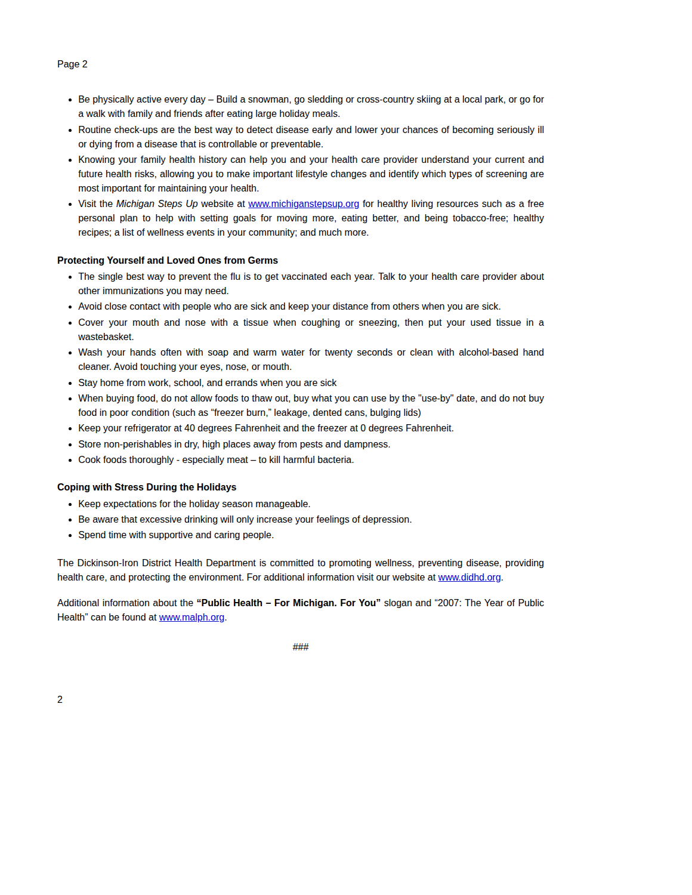Page 2
Be physically active every day – Build a snowman, go sledding or cross-country skiing at a local park, or go for a walk with family and friends after eating large holiday meals.
Routine check-ups are the best way to detect disease early and lower your chances of becoming seriously ill or dying from a disease that is controllable or preventable.
Knowing your family health history can help you and your health care provider understand your current and future health risks, allowing you to make important lifestyle changes and identify which types of screening are most important for maintaining your health.
Visit the Michigan Steps Up website at www.michiganstepsup.org for healthy living resources such as a free personal plan to help with setting goals for moving more, eating better, and being tobacco-free; healthy recipes; a list of wellness events in your community; and much more.
Protecting Yourself and Loved Ones from Germs
The single best way to prevent the flu is to get vaccinated each year. Talk to your health care provider about other immunizations you may need.
Avoid close contact with people who are sick and keep your distance from others when you are sick.
Cover your mouth and nose with a tissue when coughing or sneezing, then put your used tissue in a wastebasket.
Wash your hands often with soap and warm water for twenty seconds or clean with alcohol-based hand cleaner. Avoid touching your eyes, nose, or mouth.
Stay home from work, school, and errands when you are sick
When buying food, do not allow foods to thaw out, buy what you can use by the "use-by" date, and do not buy food in poor condition (such as “freezer burn,” leakage, dented cans, bulging lids)
Keep your refrigerator at 40 degrees Fahrenheit and the freezer at 0 degrees Fahrenheit.
Store non-perishables in dry, high places away from pests and dampness.
Cook foods thoroughly - especially meat – to kill harmful bacteria.
Coping with Stress During the Holidays
Keep expectations for the holiday season manageable.
Be aware that excessive drinking will only increase your feelings of depression.
Spend time with supportive and caring people.
The Dickinson-Iron District Health Department is committed to promoting wellness, preventing disease, providing health care, and protecting the environment. For additional information visit our website at www.didhd.org.
Additional information about the “Public Health – For Michigan. For You” slogan and “2007: The Year of Public Health” can be found at www.malph.org.
###
2